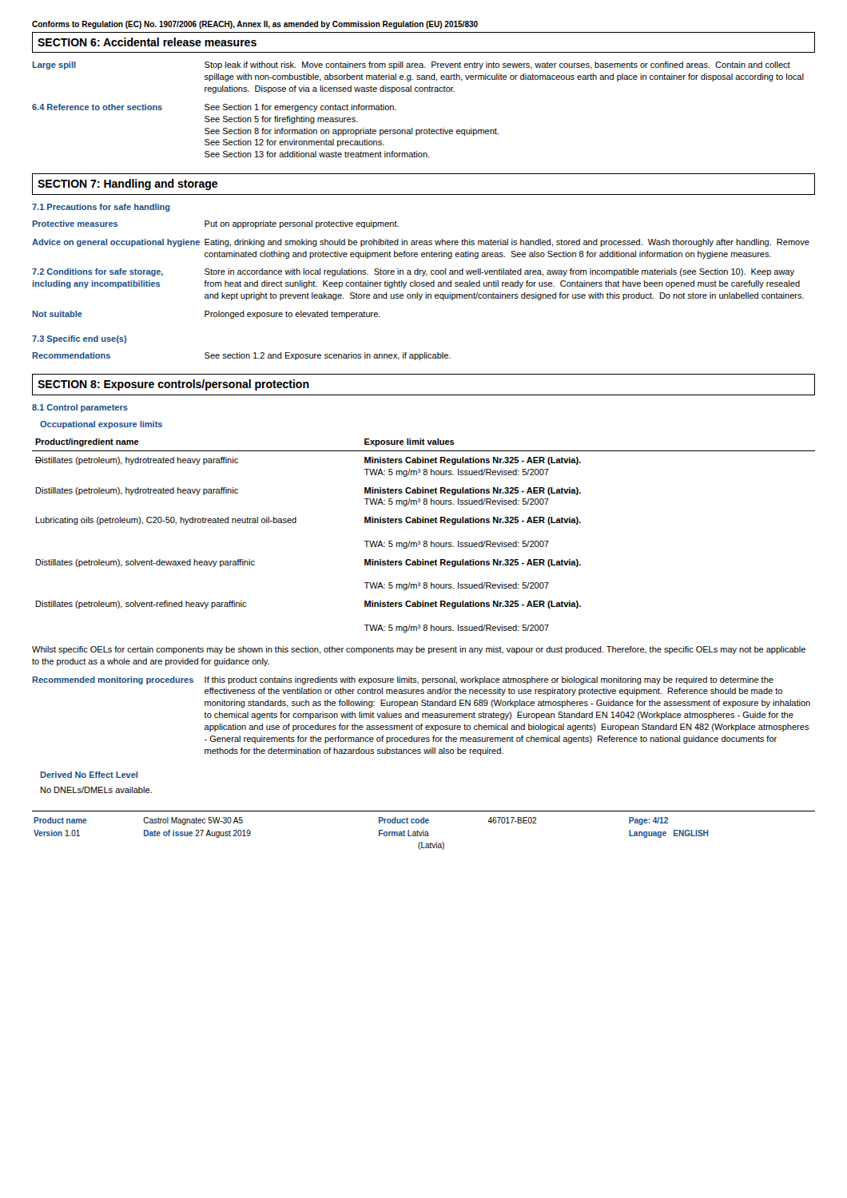Conforms to Regulation (EC) No. 1907/2006 (REACH), Annex II, as amended by Commission Regulation (EU) 2015/830
SECTION 6: Accidental release measures
| Large spill | Stop leak if without risk. Move containers from spill area. Prevent entry into sewers, water courses, basements or confined areas. Contain and collect spillage with non-combustible, absorbent material e.g. sand, earth, vermiculite or diatomaceous earth and place in container for disposal according to local regulations. Dispose of via a licensed waste disposal contractor. |
| 6.4 Reference to other sections | See Section 1 for emergency contact information. See Section 5 for firefighting measures. See Section 8 for information on appropriate personal protective equipment. See Section 12 for environmental precautions. See Section 13 for additional waste treatment information. |
SECTION 7: Handling and storage
7.1 Precautions for safe handling
| Protective measures | Put on appropriate personal protective equipment. |
| Advice on general occupational hygiene | Eating, drinking and smoking should be prohibited in areas where this material is handled, stored and processed. Wash thoroughly after handling. Remove contaminated clothing and protective equipment before entering eating areas. See also Section 8 for additional information on hygiene measures. |
| 7.2 Conditions for safe storage, including any incompatibilities | Store in accordance with local regulations. Store in a dry, cool and well-ventilated area, away from incompatible materials (see Section 10). Keep away from heat and direct sunlight. Keep container tightly closed and sealed until ready for use. Containers that have been opened must be carefully resealed and kept upright to prevent leakage. Store and use only in equipment/containers designed for use with this product. Do not store in unlabelled containers. |
| Not suitable | Prolonged exposure to elevated temperature. |
7.3 Specific end use(s)
| Recommendations | See section 1.2 and Exposure scenarios in annex, if applicable. |
SECTION 8: Exposure controls/personal protection
8.1 Control parameters
Occupational exposure limits
| Product/ingredient name | Exposure limit values |
| --- | --- |
| D istillates (petroleum), hydrotreated heavy paraffinic | Ministers Cabinet Regulations Nr.325 - AER (Latvia). TWA: 5 mg/m³ 8 hours. Issued/Revised: 5/2007 |
| Distillates (petroleum), hydrotreated heavy paraffinic | Ministers Cabinet Regulations Nr.325 - AER (Latvia). TWA: 5 mg/m³ 8 hours. Issued/Revised: 5/2007 |
| Lubricating oils (petroleum), C20-50, hydrotreated neutral oil-based | Ministers Cabinet Regulations Nr.325 - AER (Latvia). TWA: 5 mg/m³ 8 hours. Issued/Revised: 5/2007 |
| Distillates (petroleum), solvent-dewaxed heavy paraffinic | Ministers Cabinet Regulations Nr.325 - AER (Latvia). TWA: 5 mg/m³ 8 hours. Issued/Revised: 5/2007 |
| Distillates (petroleum), solvent-refined heavy paraffinic | Ministers Cabinet Regulations Nr.325 - AER (Latvia). TWA: 5 mg/m³ 8 hours. Issued/Revised: 5/2007 |
Whilst specific OELs for certain components may be shown in this section, other components may be present in any mist, vapour or dust produced. Therefore, the specific OELs may not be applicable to the product as a whole and are provided for guidance only.
| Recommended monitoring procedures | If this product contains ingredients with exposure limits, personal, workplace atmosphere or biological monitoring may be required to determine the effectiveness of the ventilation or other control measures and/or the necessity to use respiratory protective equipment. Reference should be made to monitoring standards, such as the following: European Standard EN 689 (Workplace atmospheres - Guidance for the assessment of exposure by inhalation to chemical agents for comparison with limit values and measurement strategy) European Standard EN 14042 (Workplace atmospheres - Guide for the application and use of procedures for the assessment of exposure to chemical and biological agents) European Standard EN 482 (Workplace atmospheres - General requirements for the performance of procedures for the measurement of chemical agents) Reference to national guidance documents for methods for the determination of hazardous substances will also be required. |
Derived No Effect Level
No DNELs/DMELs available.
| Product name | Castrol Magnatec 5W-30 A5 | Product code | 467017-BE02 | Page: 4/12 |
| Version 1.01 | Date of issue 27 August 2019 | Format Latvia | | Language ENGLISH |
| | | (Latvia) | | |